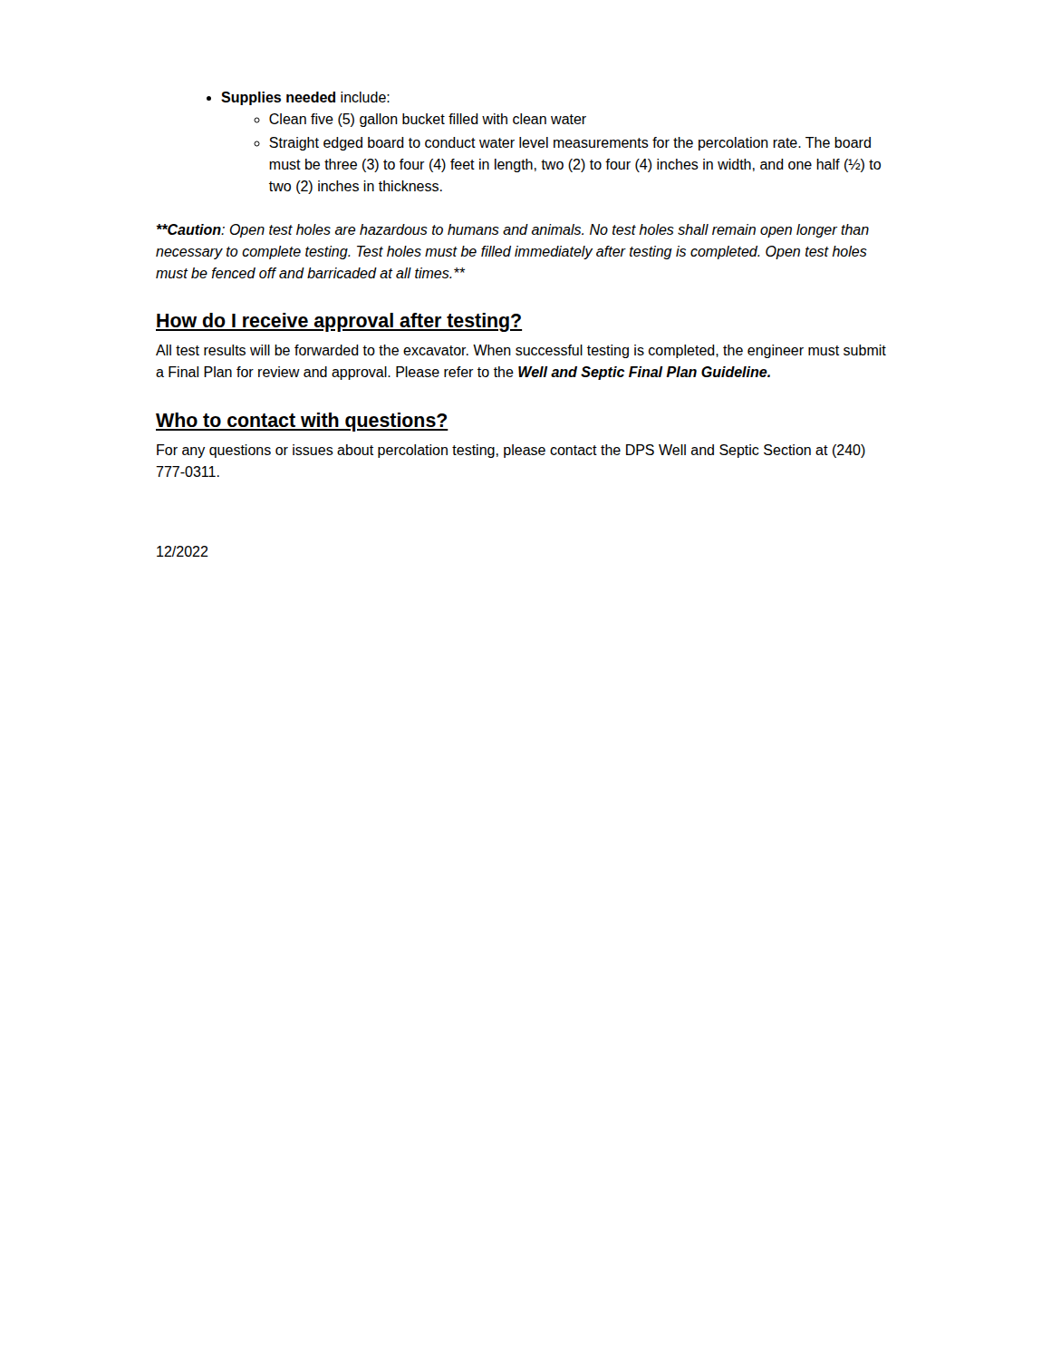Supplies needed include:
Clean five (5) gallon bucket filled with clean water
Straight edged board to conduct water level measurements for the percolation rate. The board must be three (3) to four (4) feet in length, two (2) to four (4) inches in width, and one half (½) to two (2) inches in thickness.
**Caution: Open test holes are hazardous to humans and animals. No test holes shall remain open longer than necessary to complete testing. Test holes must be filled immediately after testing is completed. Open test holes must be fenced off and barricaded at all times.**
How do I receive approval after testing?
All test results will be forwarded to the excavator. When successful testing is completed, the engineer must submit a Final Plan for review and approval. Please refer to the Well and Septic Final Plan Guideline.
Who to contact with questions?
For any questions or issues about percolation testing, please contact the DPS Well and Septic Section at (240) 777-0311.
12/2022